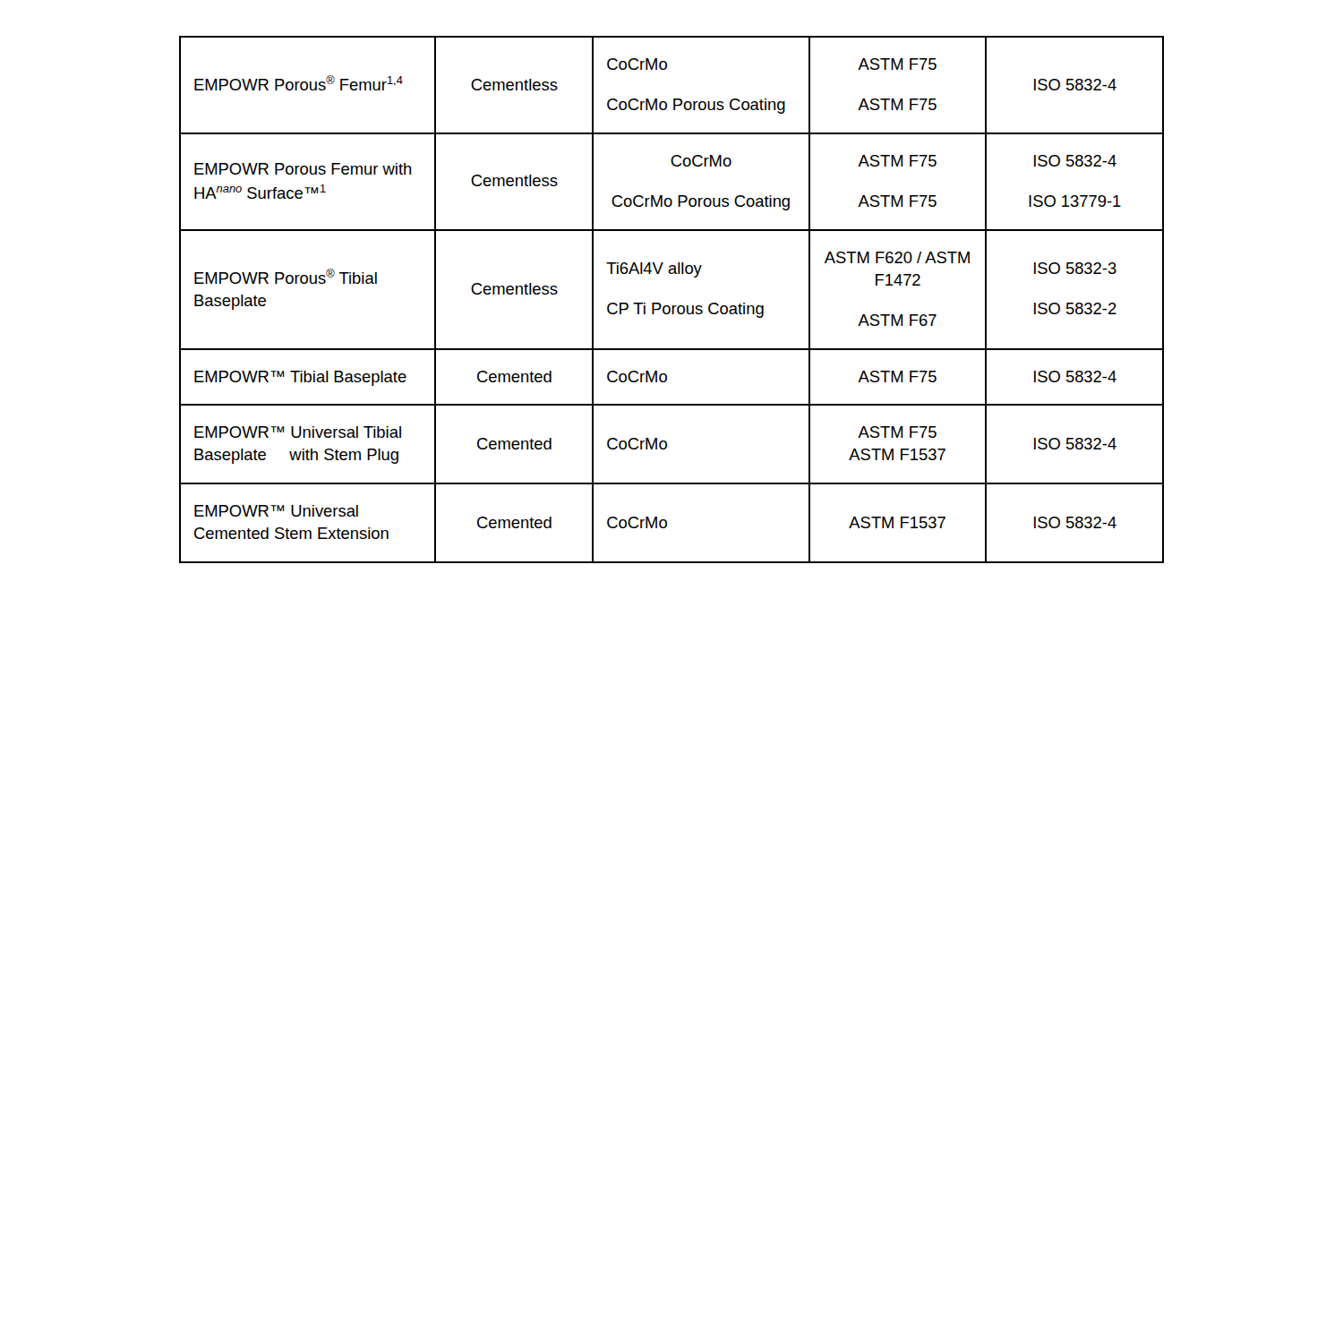| EMPOWR Porous ® Femur 1,4 | Cementless | CoCrMo CoCrMo Porous Coating | ASTM F75 ASTM F75 | ISO 5832-4 |
| EMPOWR Porous Femur with HA nano Surface™ 1 | Cementless | CoCrMo CoCrMo Porous Coating | ASTM F75 ASTM F75 | ISO 5832-4 ISO 13779-1 |
| EMPOWR Porous ® Tibial Baseplate | Cementless | Ti6Al4V alloy CP Ti Porous Coating | ASTM F620 / ASTM F1472 ASTM F67 | ISO 5832-3 ISO 5832-2 |
| EMPOWR™ Tibial Baseplate | Cemented | CoCrMo | ASTM F75 | ISO 5832-4 |
| EMPOWR™ Universal Tibial Baseplate with Stem Plug | Cemented | CoCrMo | ASTM F75 ASTM F1537 | ISO 5832-4 |
| EMPOWR™ Universal Cemented Stem Extension | Cemented | CoCrMo | ASTM F1537 | ISO 5832-4 |